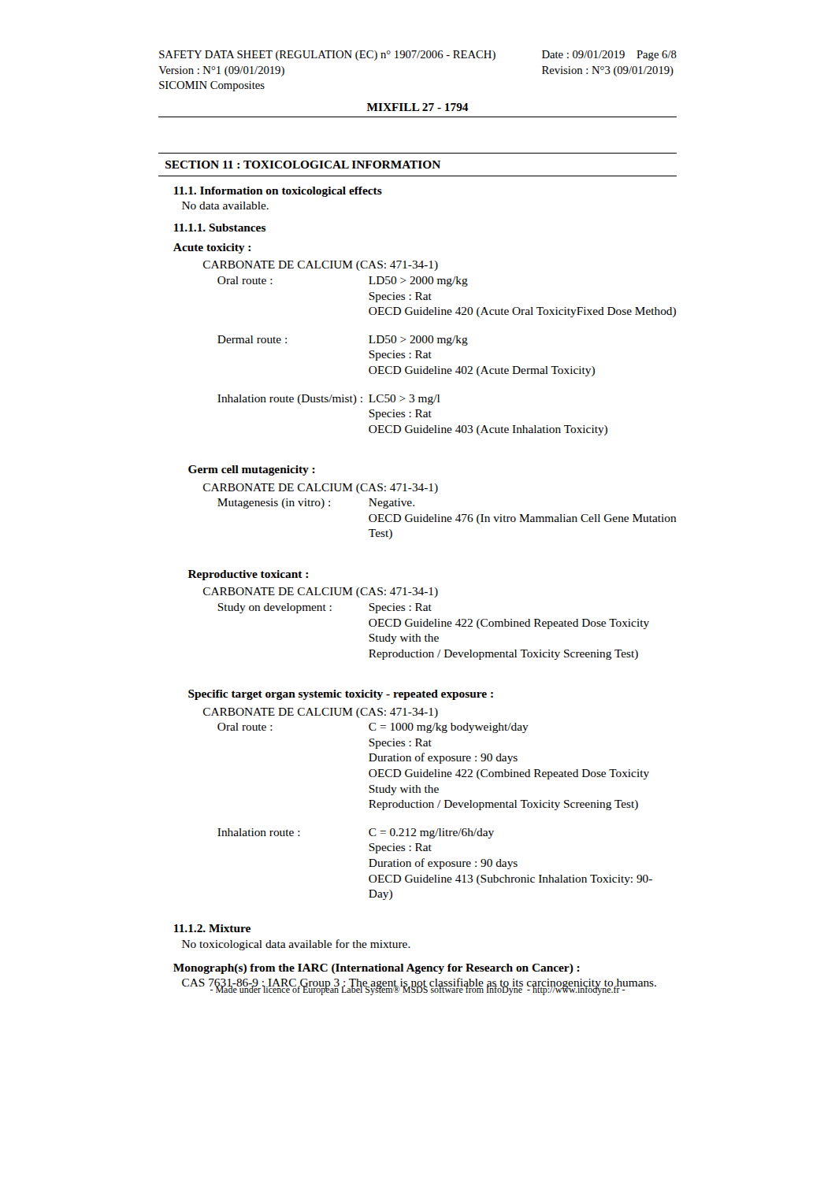SAFETY DATA SHEET (REGULATION (EC) n° 1907/2006 - REACH)
Version : N°1 (09/01/2019)
SICOMIN Composites
Date : 09/01/2019 Page 6/8
Revision : N°3 (09/01/2019)
MIXFILL 27 - 1794
SECTION 11 : TOXICOLOGICAL INFORMATION
11.1. Information on toxicological effects
No data available.
11.1.1. Substances
Acute toxicity :
CARBONATE DE CALCIUM (CAS: 471-34-1)
Oral route :
LD50 > 2000 mg/kg
Species : Rat
OECD Guideline 420 (Acute Oral ToxicityFixed Dose Method)
Dermal route :
LD50 > 2000 mg/kg
Species : Rat
OECD Guideline 402 (Acute Dermal Toxicity)
Inhalation route (Dusts/mist) :
LC50 > 3 mg/l
Species : Rat
OECD Guideline 403 (Acute Inhalation Toxicity)
Germ cell mutagenicity :
CARBONATE DE CALCIUM (CAS: 471-34-1)
Mutagenesis (in vitro) :
Negative.
OECD Guideline 476 (In vitro Mammalian Cell Gene Mutation Test)
Reproductive toxicant :
CARBONATE DE CALCIUM (CAS: 471-34-1)
Study on development :
Species : Rat
OECD Guideline 422 (Combined Repeated Dose Toxicity Study with the
Reproduction / Developmental Toxicity Screening Test)
Specific target organ systemic toxicity - repeated exposure :
CARBONATE DE CALCIUM (CAS: 471-34-1)
Oral route :
C = 1000 mg/kg bodyweight/day
Species : Rat
Duration of exposure : 90 days
OECD Guideline 422 (Combined Repeated Dose Toxicity Study with the
Reproduction / Developmental Toxicity Screening Test)
Inhalation route :
C = 0.212 mg/litre/6h/day
Species : Rat
Duration of exposure : 90 days
OECD Guideline 413 (Subchronic Inhalation Toxicity: 90-Day)
11.1.2. Mixture
No toxicological data available for the mixture.
Monograph(s) from the IARC (International Agency for Research on Cancer) :
CAS 7631-86-9 : IARC Group 3 : The agent is not classifiable as to its carcinogenicity to humans.
- Made under licence of European Label System® MSDS software from InfoDyne - http://www.infodyne.fr -